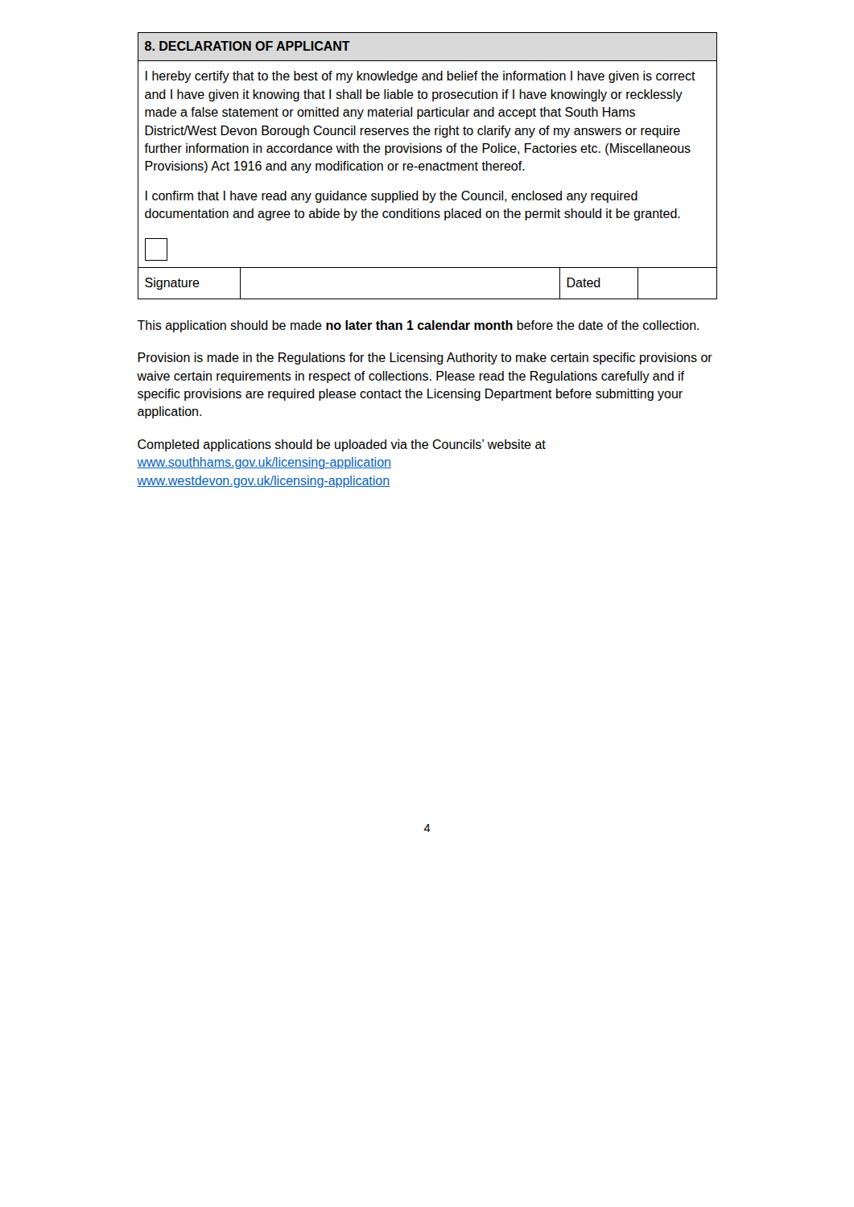| 8. DECLARATION OF APPLICANT |
| --- |
| I hereby certify that to the best of my knowledge and belief the information I have given is correct and I have given it knowing that I shall be liable to prosecution if I have knowingly or recklessly made a false statement or omitted any material particular and accept that South Hams District/West Devon Borough Council reserves the right to clarify any of my answers or require further information in accordance with the provisions of the Police, Factories etc. (Miscellaneous Provisions) Act 1916 and any modification or re-enactment thereof. I confirm that I have read any guidance supplied by the Council, enclosed any required documentation and agree to abide by the conditions placed on the permit should it be granted. |
| Signature | | Dated | |
This application should be made no later than 1 calendar month before the date of the collection.
Provision is made in the Regulations for the Licensing Authority to make certain specific provisions or waive certain requirements in respect of collections. Please read the Regulations carefully and if specific provisions are required please contact the Licensing Department before submitting your application.
Completed applications should be uploaded via the Councils’ website at www.southhams.gov.uk/licensing-application www.westdevon.gov.uk/licensing-application
4